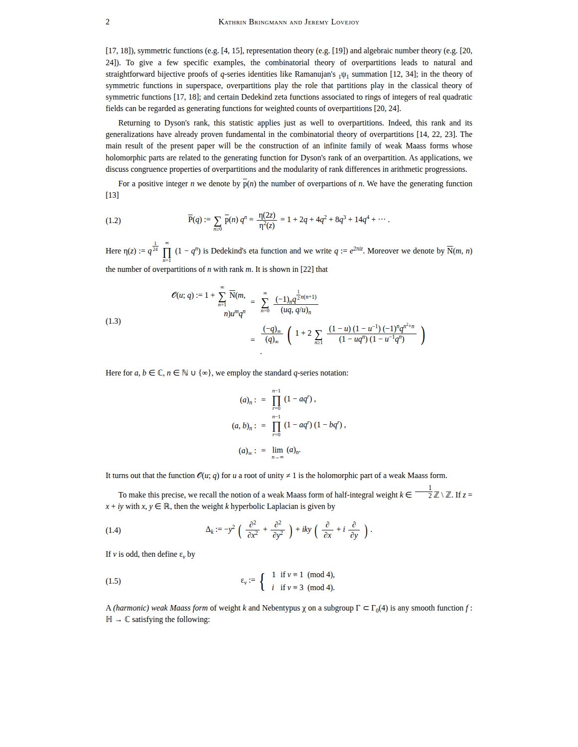2 Kathrin Bringmann and Jeremy Lovejoy
[17, 18]), symmetric functions (e.g. [4, 15], representation theory (e.g. [19]) and algebraic number theory (e.g. [20, 24]). To give a few specific examples, the combinatorial theory of overpartitions leads to natural and straightforward bijective proofs of q-series identities like Ramanujan's 1ψ1 summation [12, 34]; in the theory of symmetric functions in superspace, overpartitions play the role that partitions play in the classical theory of symmetric functions [17, 18]; and certain Dedekind zeta functions associated to rings of integers of real quadratic fields can be regarded as generating functions for weighted counts of overpartitions [20, 24].
Returning to Dyson's rank, this statistic applies just as well to overpartitions. Indeed, this rank and its generalizations have already proven fundamental in the combinatorial theory of overpartitions [14, 22, 23]. The main result of the present paper will be the construction of an infinite family of weak Maass forms whose holomorphic parts are related to the generating function for Dyson's rank of an overpartition. As applications, we discuss congruence properties of overpartitions and the modularity of rank differences in arithmetic progressions.
For a positive integer n we denote by p(n) the number of overpartions of n. We have the generating function [13]
(1.2)
P(q) := ∑n≥0 p(n) qn = η(2z) η2(z) = 1 + 2q + 4q2 + 8q3 + 14q4 + ··· .
Here η(z) := q124 ∞∏n=1 (1 − qn) is Dedekind's eta function and we write q := e2πiz. Moreover we denote by N(m, n) the number of overpartitions of n with rank m. It is shown in [22] that
(1.3)
| 𝒪( u ; q ) := 1 + ∞ ∑ n =1 N ( m , n ) u m q n | = | ∞ ∑ n =0 (−1) n q 1 2 n ( n +1) ( uq , q / u ) n |
| | = | (− q ) ∞ ( q ) ∞ ( 1 + 2 ∑ n ≥1 (1 − u ) (1 − u −1 ) (−1) n q n 2 + n (1 − uq n ) (1 − u −1 q n ) ) . |
Here for a, b ∈ ℂ, n ∈ ℕ ∪ {∞}, we employ the standard q-series notation:
| ( a ) n : | = | n −1 ∏ r =0 (1 − aq r ) , |
| ( a , b ) n : | = | n −1 ∏ r =0 (1 − aq r ) (1 − bq r ) , |
| ( a ) ∞ : | = | lim n →∞ ( a ) n . |
It turns out that the function 𝒪(u; q) for u a root of unity ≠ 1 is the holomorphic part of a weak Maass form.
To make this precise, we recall the notion of a weak Maass form of half-integral weight k ∈ 12 ℤ \ ℤ. If z = x + iy with x, y ∈ ℝ, then the weight k hyperbolic Laplacian is given by
(1.4)
Δk := −y2 ( ∂2∂x2 + ∂2∂y2 ) + iky ( ∂∂x + i ∂∂y ) .
If v is odd, then define εv by
(1.5)
εv := {
| 1 | if v ≡ 1 (mod 4), |
| i | if v ≡ 3 (mod 4). |
A (harmonic) weak Maass form of weight k and Nebentypus χ on a subgroup Γ ⊂ Γ0(4) is any smooth function f : ℍ → ℂ satisfying the following: